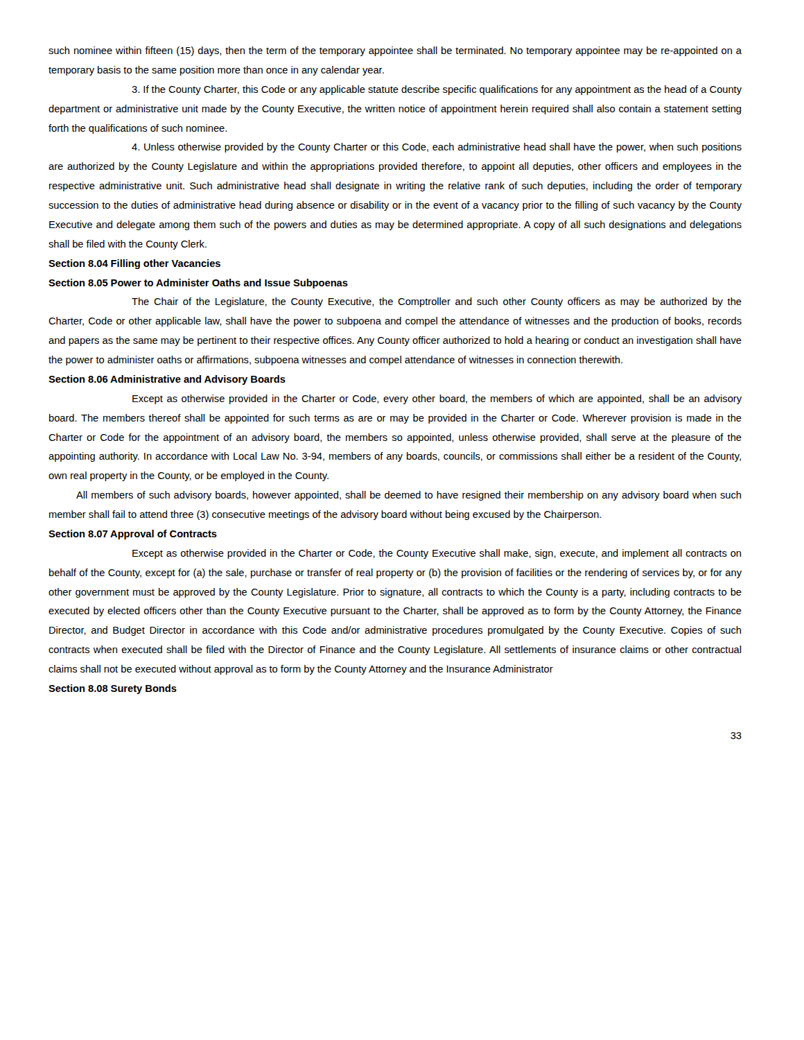such nominee within fifteen (15) days, then the term of the temporary appointee shall be terminated. No temporary appointee may be re-appointed on a temporary basis to the same position more than once in any calendar year.
3. If the County Charter, this Code or any applicable statute describe specific qualifications for any appointment as the head of a County department or administrative unit made by the County Executive, the written notice of appointment herein required shall also contain a statement setting forth the qualifications of such nominee.
4. Unless otherwise provided by the County Charter or this Code, each administrative head shall have the power, when such positions are authorized by the County Legislature and within the appropriations provided therefore, to appoint all deputies, other officers and employees in the respective administrative unit. Such administrative head shall designate in writing the relative rank of such deputies, including the order of temporary succession to the duties of administrative head during absence or disability or in the event of a vacancy prior to the filling of such vacancy by the County Executive and delegate among them such of the powers and duties as may be determined appropriate. A copy of all such designations and delegations shall be filed with the County Clerk.
Section 8.04 Filling other Vacancies
Section 8.05 Power to Administer Oaths and Issue Subpoenas
The Chair of the Legislature, the County Executive, the Comptroller and such other County officers as may be authorized by the Charter, Code or other applicable law, shall have the power to subpoena and compel the attendance of witnesses and the production of books, records and papers as the same may be pertinent to their respective offices. Any County officer authorized to hold a hearing or conduct an investigation shall have the power to administer oaths or affirmations, subpoena witnesses and compel attendance of witnesses in connection therewith.
Section 8.06 Administrative and Advisory Boards
Except as otherwise provided in the Charter or Code, every other board, the members of which are appointed, shall be an advisory board. The members thereof shall be appointed for such terms as are or may be provided in the Charter or Code. Wherever provision is made in the Charter or Code for the appointment of an advisory board, the members so appointed, unless otherwise provided, shall serve at the pleasure of the appointing authority. In accordance with Local Law No. 3-94, members of any boards, councils, or commissions shall either be a resident of the County, own real property in the County, or be employed in the County.
All members of such advisory boards, however appointed, shall be deemed to have resigned their membership on any advisory board when such member shall fail to attend three (3) consecutive meetings of the advisory board without being excused by the Chairperson.
Section 8.07 Approval of Contracts
Except as otherwise provided in the Charter or Code, the County Executive shall make, sign, execute, and implement all contracts on behalf of the County, except for (a) the sale, purchase or transfer of real property or (b) the provision of facilities or the rendering of services by, or for any other government must be approved by the County Legislature. Prior to signature, all contracts to which the County is a party, including contracts to be executed by elected officers other than the County Executive pursuant to the Charter, shall be approved as to form by the County Attorney, the Finance Director, and Budget Director in accordance with this Code and/or administrative procedures promulgated by the County Executive. Copies of such contracts when executed shall be filed with the Director of Finance and the County Legislature. All settlements of insurance claims or other contractual claims shall not be executed without approval as to form by the County Attorney and the Insurance Administrator
Section 8.08 Surety Bonds
33